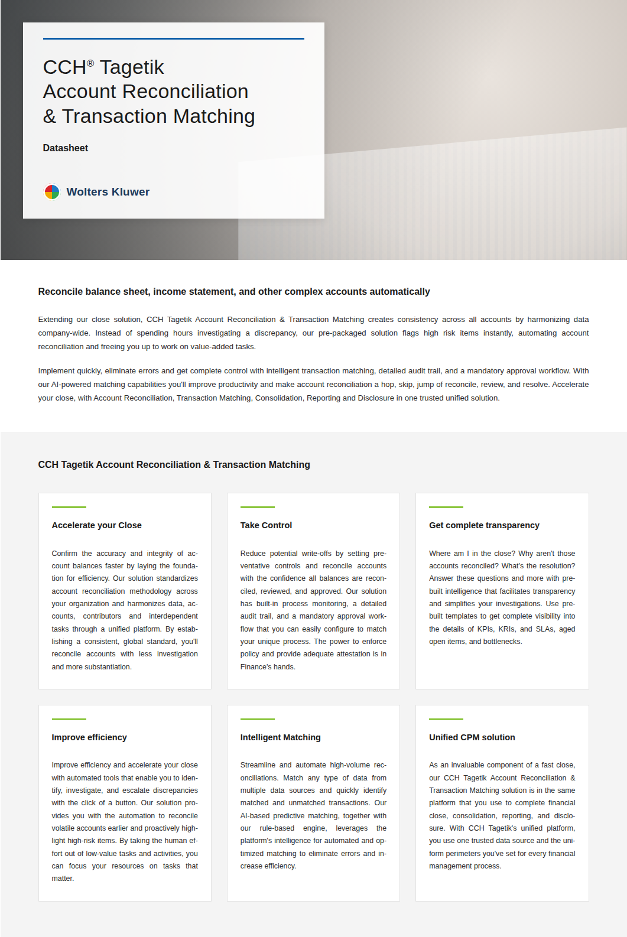CCH® Tagetik
Account Reconciliation
& Transaction Matching
Datasheet
Wolters Kluwer
Reconcile balance sheet, income statement, and other complex accounts automatically
Extending our close solution, CCH Tagetik Account Reconciliation & Transaction Matching creates consistency across all accounts by harmonizing data company-wide. Instead of spending hours investigating a discrepancy, our pre-packaged solution flags high risk items instantly, automating account reconciliation and freeing you up to work on value-added tasks.
Implement quickly, eliminate errors and get complete control with intelligent transaction matching, detailed audit trail, and a mandatory approval workflow. With our AI-powered matching capabilities you'll improve productivity and make account reconciliation a hop, skip, jump of reconcile, review, and resolve. Accelerate your close, with Account Reconciliation, Transaction Matching, Consolidation, Reporting and Disclosure in one trusted unified solution.
CCH Tagetik Account Reconciliation & Transaction Matching
Accelerate your Close
Confirm the accuracy and integrity of account balances faster by laying the foundation for efficiency. Our solution standardizes account reconciliation methodology across your organization and harmonizes data, accounts, contributors and interdependent tasks through a unified platform. By establishing a consistent, global standard, you'll reconcile accounts with less investigation and more substantiation.
Take Control
Reduce potential write-offs by setting preventative controls and reconcile accounts with the confidence all balances are reconciled, reviewed, and approved. Our solution has built-in process monitoring, a detailed audit trail, and a mandatory approval workflow that you can easily configure to match your unique process. The power to enforce policy and provide adequate attestation is in Finance's hands.
Get complete transparency
Where am I in the close? Why aren't those accounts reconciled? What's the resolution? Answer these questions and more with pre-built intelligence that facilitates transparency and simplifies your investigations. Use pre-built templates to get complete visibility into the details of KPIs, KRIs, and SLAs, aged open items, and bottlenecks.
Improve efficiency
Improve efficiency and accelerate your close with automated tools that enable you to identify, investigate, and escalate discrepancies with the click of a button. Our solution provides you with the automation to reconcile volatile accounts earlier and proactively highlight high-risk items. By taking the human effort out of low-value tasks and activities, you can focus your resources on tasks that matter.
Intelligent Matching
Streamline and automate high-volume reconciliations. Match any type of data from multiple data sources and quickly identify matched and unmatched transactions. Our AI-based predictive matching, together with our rule-based engine, leverages the platform's intelligence for automated and optimized matching to eliminate errors and increase efficiency.
Unified CPM solution
As an invaluable component of a fast close, our CCH Tagetik Account Reconciliation & Transaction Matching solution is in the same platform that you use to complete financial close, consolidation, reporting, and disclosure. With CCH Tagetik's unified platform, you use one trusted data source and the uniform perimeters you've set for every financial management process.